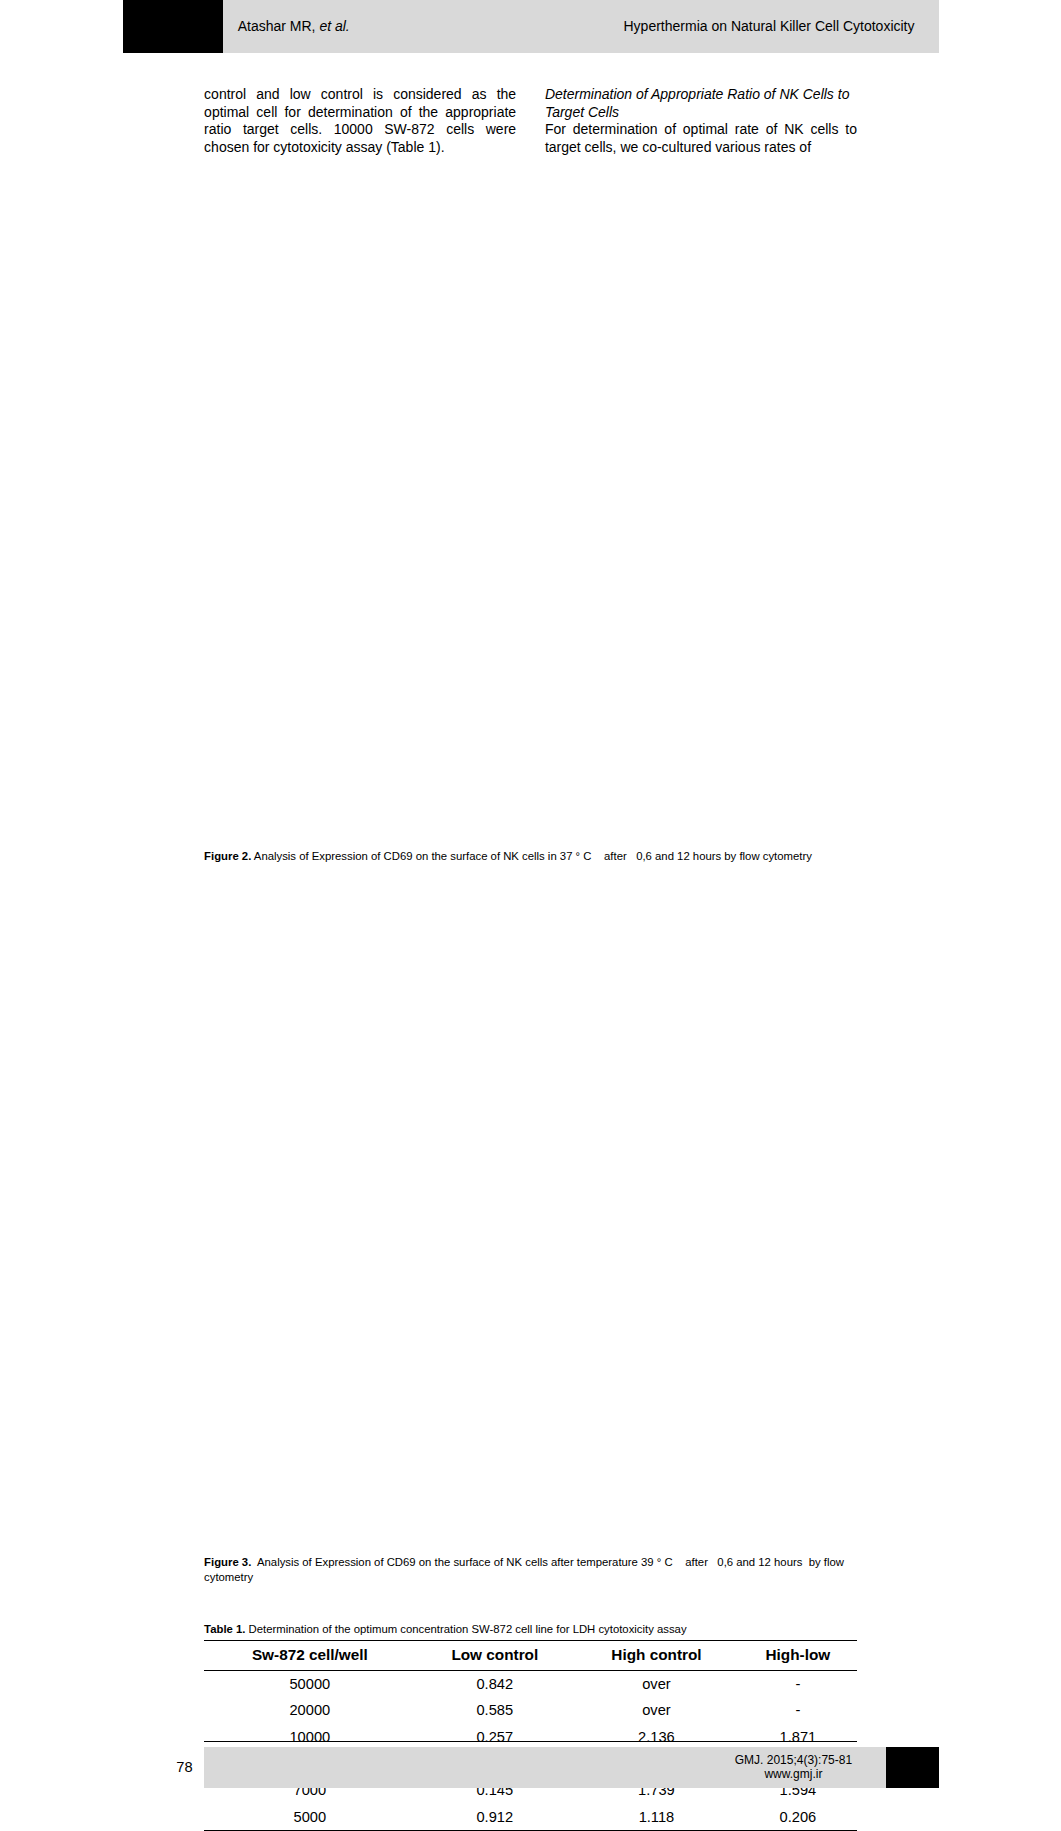Atashar MR, et al.
Hyperthermia on Natural Killer Cell Cytotoxicity
control and low control is considered as the optimal cell for determination of the appropriate ratio target cells. 10000 SW-872 cells were chosen for cytotoxicity assay (Table 1).
Determination of Appropriate Ratio of NK Cells to Target Cells
For determination of optimal rate of NK cells to target cells, we co-cultured various rates of
Figure 2. Analysis of Expression of CD69 on the surface of NK cells in 37 ° C after 0,6 and 12 hours by flow cytometry
Figure 3. Analysis of Expression of CD69 on the surface of NK cells after temperature 39 ° C after 0,6 and 12 hours by flow cytometry
Table 1. Determination of the optimum concentration SW-872 cell line for LDH cytotoxicity assay
| Sw-872 cell/well | Low control | High control | High-low |
| --- | --- | --- | --- |
| 50000 | 0.842 | over | - |
| 20000 | 0.585 | over | - |
| 10000 | 0.257 | 2.136 | 1.871 |
| 8000 | 0.177 | 1.96 | 1.783 |
| 7000 | 0.145 | 1.739 | 1.594 |
| 5000 | 0.912 | 1.118 | 0.206 |
78
GMJ. 2015;4(3):75-81
www.gmj.ir